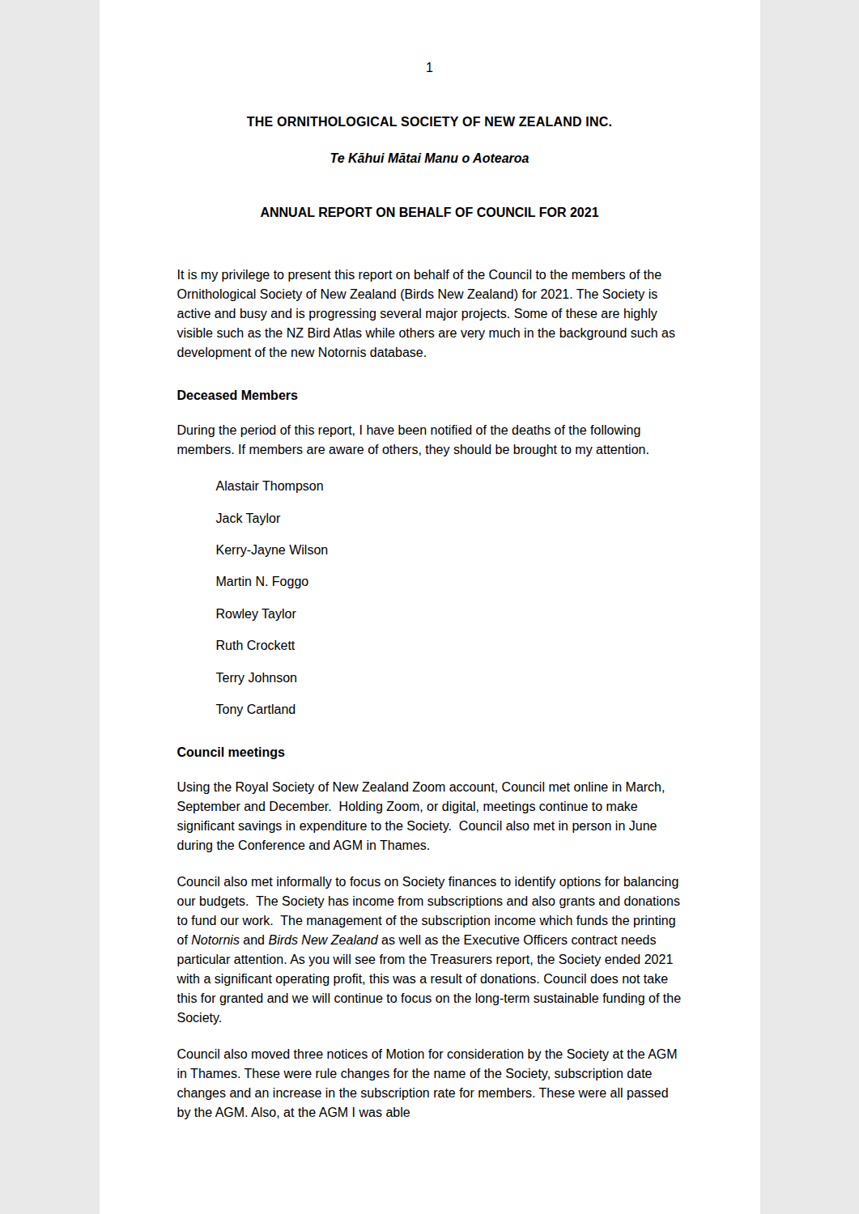1
THE ORNITHOLOGICAL SOCIETY OF NEW ZEALAND INC.
Te Kāhui Mātai Manu o Aotearoa
ANNUAL REPORT ON BEHALF OF COUNCIL FOR 2021
It is my privilege to present this report on behalf of the Council to the members of the Ornithological Society of New Zealand (Birds New Zealand) for 2021. The Society is active and busy and is progressing several major projects. Some of these are highly visible such as the NZ Bird Atlas while others are very much in the background such as development of the new Notornis database.
Deceased Members
During the period of this report, I have been notified of the deaths of the following members. If members are aware of others, they should be brought to my attention.
Alastair Thompson
Jack Taylor
Kerry-Jayne Wilson
Martin N. Foggo
Rowley Taylor
Ruth Crockett
Terry Johnson
Tony Cartland
Council meetings
Using the Royal Society of New Zealand Zoom account, Council met online in March, September and December. Holding Zoom, or digital, meetings continue to make significant savings in expenditure to the Society. Council also met in person in June during the Conference and AGM in Thames.
Council also met informally to focus on Society finances to identify options for balancing our budgets. The Society has income from subscriptions and also grants and donations to fund our work. The management of the subscription income which funds the printing of Notornis and Birds New Zealand as well as the Executive Officers contract needs particular attention. As you will see from the Treasurers report, the Society ended 2021 with a significant operating profit, this was a result of donations. Council does not take this for granted and we will continue to focus on the long-term sustainable funding of the Society.
Council also moved three notices of Motion for consideration by the Society at the AGM in Thames. These were rule changes for the name of the Society, subscription date changes and an increase in the subscription rate for members. These were all passed by the AGM. Also, at the AGM I was able